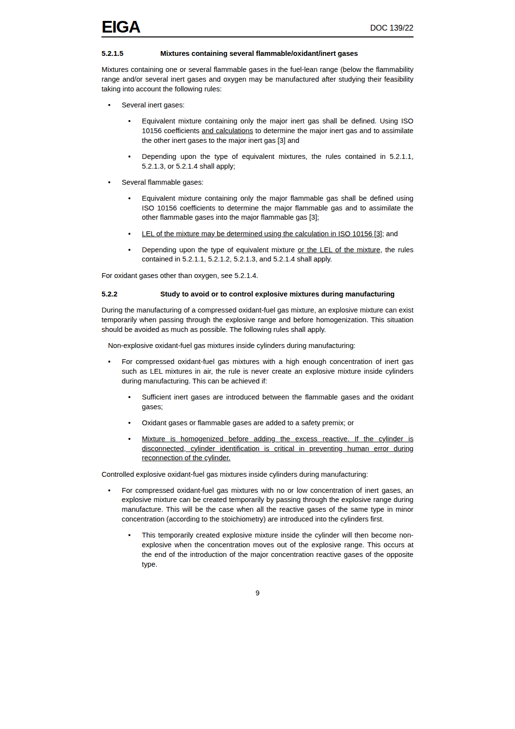EIGA
DOC 139/22
5.2.1.5 Mixtures containing several flammable/oxidant/inert gases
Mixtures containing one or several flammable gases in the fuel-lean range (below the flammability range and/or several inert gases and oxygen may be manufactured after studying their feasibility taking into account the following rules:
Several inert gases:
Equivalent mixture containing only the major inert gas shall be defined. Using ISO 10156 coefficients and calculations to determine the major inert gas and to assimilate the other inert gases to the major inert gas [3] and
Depending upon the type of equivalent mixtures, the rules contained in 5.2.1.1, 5.2.1.3, or 5.2.1.4 shall apply;
Several flammable gases:
Equivalent mixture containing only the major flammable gas shall be defined using ISO 10156 coefficients to determine the major flammable gas and to assimilate the other flammable gases into the major flammable gas [3];
LEL of the mixture may be determined using the calculation in ISO 10156 [3]; and
Depending upon the type of equivalent mixture or the LEL of the mixture, the rules contained in 5.2.1.1, 5.2.1.2, 5.2.1.3, and 5.2.1.4 shall apply.
For oxidant gases other than oxygen, see 5.2.1.4.
5.2.2 Study to avoid or to control explosive mixtures during manufacturing
During the manufacturing of a compressed oxidant-fuel gas mixture, an explosive mixture can exist temporarily when passing through the explosive range and before homogenization. This situation should be avoided as much as possible. The following rules shall apply.
Non-explosive oxidant-fuel gas mixtures inside cylinders during manufacturing:
For compressed oxidant-fuel gas mixtures with a high enough concentration of inert gas such as LEL mixtures in air, the rule is never create an explosive mixture inside cylinders during manufacturing. This can be achieved if:
Sufficient inert gases are introduced between the flammable gases and the oxidant gases;
Oxidant gases or flammable gases are added to a safety premix; or
Mixture is homogenized before adding the excess reactive. If the cylinder is disconnected, cylinder identification is critical in preventing human error during reconnection of the cylinder.
Controlled explosive oxidant-fuel gas mixtures inside cylinders during manufacturing:
For compressed oxidant-fuel gas mixtures with no or low concentration of inert gases, an explosive mixture can be created temporarily by passing through the explosive range during manufacture. This will be the case when all the reactive gases of the same type in minor concentration (according to the stoichiometry) are introduced into the cylinders first.
This temporarily created explosive mixture inside the cylinder will then become non-explosive when the concentration moves out of the explosive range. This occurs at the end of the introduction of the major concentration reactive gases of the opposite type.
9